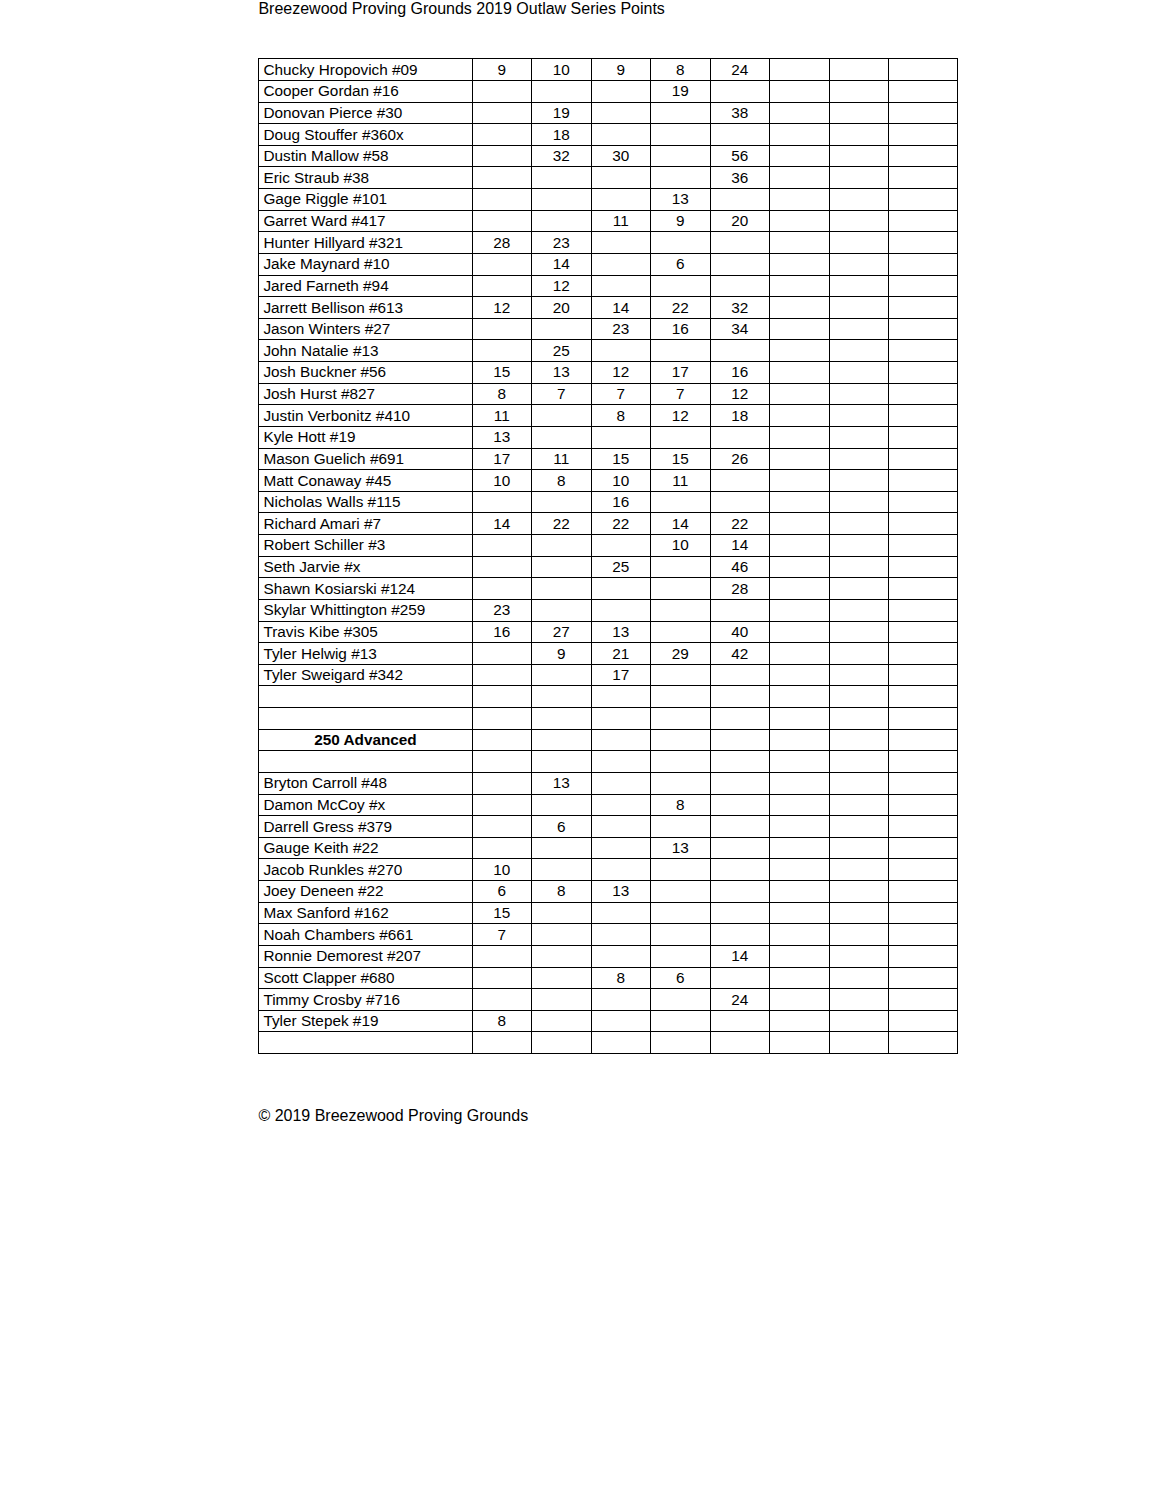Breezewood Proving Grounds 2019 Outlaw Series Points
| Chucky Hropovich #09 | 9 | 10 | 9 | 8 | 24 | | | |
| Cooper Gordan #16 | | | | 19 | | | | |
| Donovan Pierce #30 | | 19 | | | 38 | | | |
| Doug Stouffer #360x | | 18 | | | | | | |
| Dustin Mallow #58 | | 32 | 30 | | 56 | | | |
| Eric Straub #38 | | | | | 36 | | | |
| Gage Riggle #101 | | | | 13 | | | | |
| Garret Ward #417 | | | 11 | 9 | 20 | | | |
| Hunter Hillyard #321 | 28 | 23 | | | | | | |
| Jake Maynard #10 | | 14 | | 6 | | | | |
| Jared Farneth #94 | | 12 | | | | | | |
| Jarrett Bellison #613 | 12 | 20 | 14 | 22 | 32 | | | |
| Jason Winters #27 | | | 23 | 16 | 34 | | | |
| John Natalie #13 | | 25 | | | | | | |
| Josh Buckner #56 | 15 | 13 | 12 | 17 | 16 | | | |
| Josh Hurst #827 | 8 | 7 | 7 | 7 | 12 | | | |
| Justin Verbonitz #410 | 11 | | 8 | 12 | 18 | | | |
| Kyle Hott #19 | 13 | | | | | | | |
| Mason Guelich #691 | 17 | 11 | 15 | 15 | 26 | | | |
| Matt Conaway #45 | 10 | 8 | 10 | 11 | | | | |
| Nicholas Walls #115 | | | 16 | | | | | |
| Richard Amari #7 | 14 | 22 | 22 | 14 | 22 | | | |
| Robert Schiller #3 | | | | 10 | 14 | | | |
| Seth Jarvie #x | | | 25 | | 46 | | | |
| Shawn Kosiarski #124 | | | | | 28 | | | |
| Skylar Whittington #259 | 23 | | | | | | | |
| Travis Kibe #305 | 16 | 27 | 13 | | 40 | | | |
| Tyler Helwig #13 | | 9 | 21 | 29 | 42 | | | |
| Tyler Sweigard #342 | | | 17 | | | | | |
| 250 Advanced | | | | | | | | |
| Bryton Carroll #48 | | 13 | | | | | | |
| Damon McCoy #x | | | | 8 | | | | |
| Darrell Gress #379 | | 6 | | | | | | |
| Gauge Keith #22 | | | | 13 | | | | |
| Jacob Runkles #270 | 10 | | | | | | | |
| Joey Deneen #22 | 6 | 8 | 13 | | | | | |
| Max Sanford #162 | 15 | | | | | | | |
| Noah Chambers #661 | 7 | | | | | | | |
| Ronnie Demorest #207 | | | | | 14 | | | |
| Scott Clapper #680 | | | 8 | 6 | | | | |
| Timmy Crosby #716 | | | | | 24 | | | |
| Tyler Stepek #19 | 8 | | | | | | | |
© 2019 Breezewood Proving Grounds